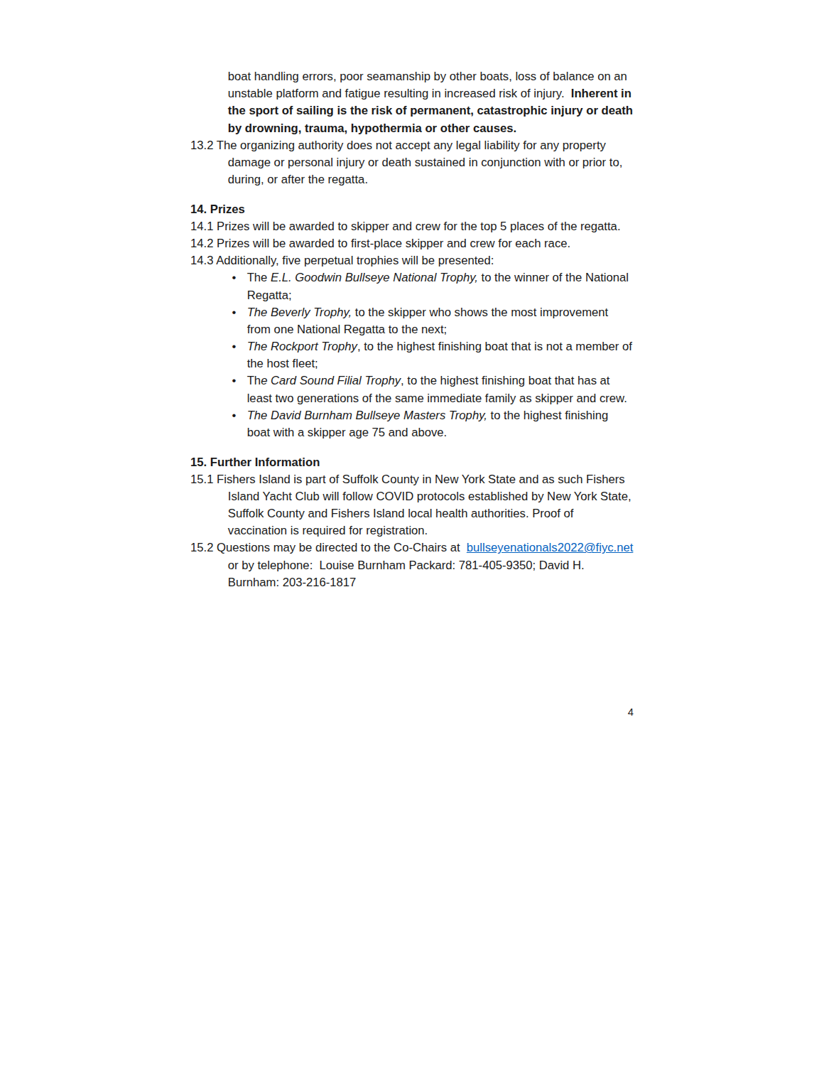boat handling errors, poor seamanship by other boats, loss of balance on an unstable platform and fatigue resulting in increased risk of injury. Inherent in the sport of sailing is the risk of permanent, catastrophic injury or death by drowning, trauma, hypothermia or other causes.
13.2 The organizing authority does not accept any legal liability for any property damage or personal injury or death sustained in conjunction with or prior to, during, or after the regatta.
14. Prizes
14.1 Prizes will be awarded to skipper and crew for the top 5 places of the regatta.
14.2 Prizes will be awarded to first-place skipper and crew for each race.
14.3 Additionally, five perpetual trophies will be presented:
The E.L. Goodwin Bullseye National Trophy, to the winner of the National Regatta;
The Beverly Trophy, to the skipper who shows the most improvement from one National Regatta to the next;
The Rockport Trophy, to the highest finishing boat that is not a member of the host fleet;
The Card Sound Filial Trophy, to the highest finishing boat that has at least two generations of the same immediate family as skipper and crew.
The David Burnham Bullseye Masters Trophy, to the highest finishing boat with a skipper age 75 and above.
15. Further Information
15.1 Fishers Island is part of Suffolk County in New York State and as such Fishers Island Yacht Club will follow COVID protocols established by New York State, Suffolk County and Fishers Island local health authorities. Proof of vaccination is required for registration.
15.2 Questions may be directed to the Co-Chairs at bullseyenationals2022@fiyc.net or by telephone: Louise Burnham Packard: 781-405-9350; David H. Burnham: 203-216-1817
4